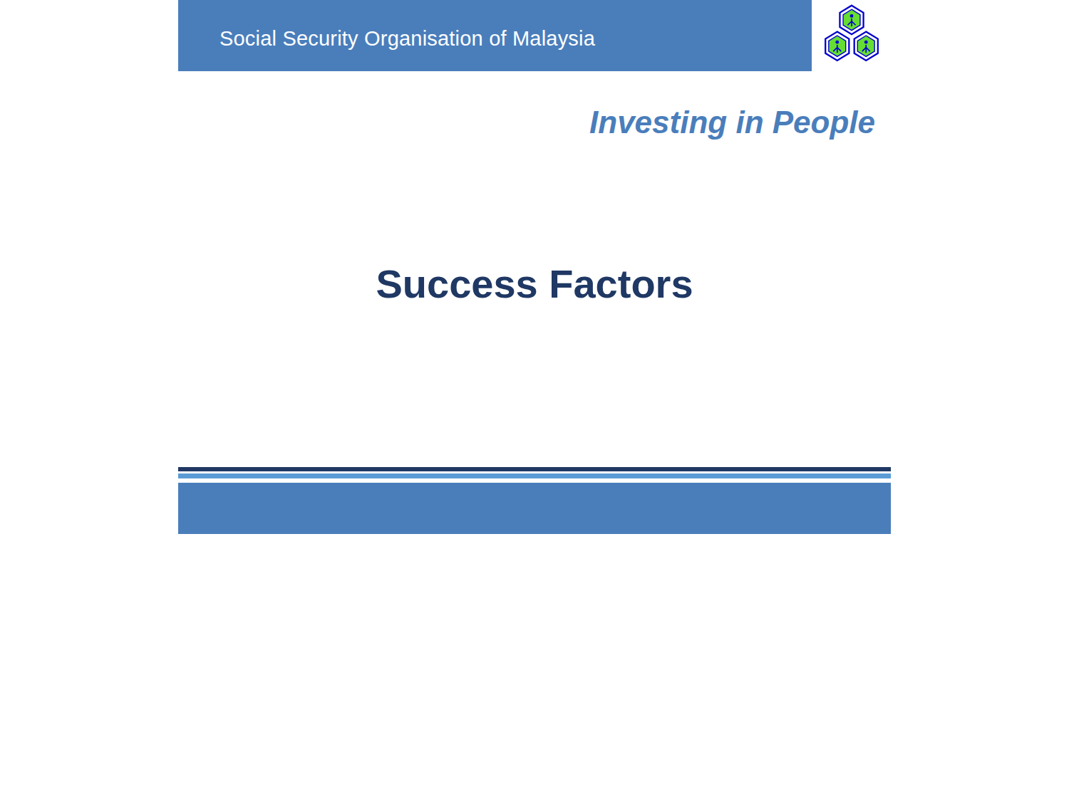Social Security Organisation of Malaysia
Investing in People
Success Factors